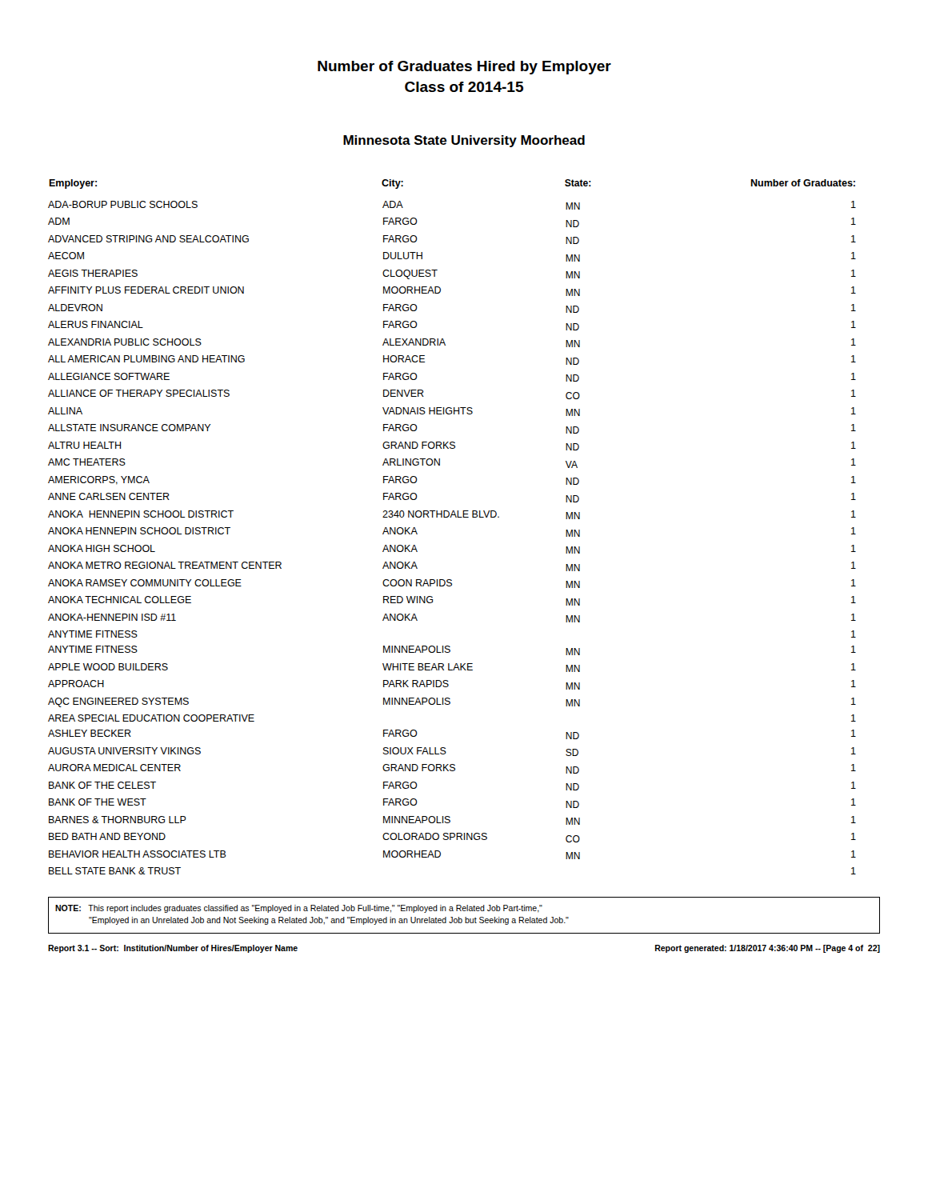Number of Graduates Hired by Employer
Class of 2014-15
Minnesota State University Moorhead
| Employer: | City: | State: | Number of Graduates: |
| --- | --- | --- | --- |
| ADA-BORUP PUBLIC SCHOOLS | ADA | MN | 1 |
| ADM | FARGO | ND | 1 |
| ADVANCED STRIPING AND SEALCOATING | FARGO | ND | 1 |
| AECOM | DULUTH | MN | 1 |
| AEGIS THERAPIES | CLOQUEST | MN | 1 |
| AFFINITY PLUS FEDERAL CREDIT UNION | MOORHEAD | MN | 1 |
| ALDEVRON | FARGO | ND | 1 |
| ALERUS FINANCIAL | FARGO | ND | 1 |
| ALEXANDRIA PUBLIC SCHOOLS | ALEXANDRIA | MN | 1 |
| ALL AMERICAN PLUMBING AND HEATING | HORACE | ND | 1 |
| ALLEGIANCE SOFTWARE | FARGO | ND | 1 |
| ALLIANCE OF THERAPY SPECIALISTS | DENVER | CO | 1 |
| ALLINA | VADNAIS HEIGHTS | MN | 1 |
| ALLSTATE INSURANCE COMPANY | FARGO | ND | 1 |
| ALTRU HEALTH | GRAND FORKS | ND | 1 |
| AMC THEATERS | ARLINGTON | VA | 1 |
| AMERICORPS, YMCA | FARGO | ND | 1 |
| ANNE CARLSEN CENTER | FARGO | ND | 1 |
| ANOKA HENNEPIN SCHOOL DISTRICT | 2340 NORTHDALE BLVD. | MN | 1 |
| ANOKA HENNEPIN SCHOOL DISTRICT | ANOKA | MN | 1 |
| ANOKA HIGH SCHOOL | ANOKA | MN | 1 |
| ANOKA METRO REGIONAL TREATMENT CENTER | ANOKA | MN | 1 |
| ANOKA RAMSEY COMMUNITY COLLEGE | COON RAPIDS | MN | 1 |
| ANOKA TECHNICAL COLLEGE | RED WING | MN | 1 |
| ANOKA-HENNEPIN ISD #11 | ANOKA | MN | 1 |
| ANYTIME FITNESS | | | 1 |
| ANYTIME FITNESS | MINNEAPOLIS | MN | 1 |
| APPLE WOOD BUILDERS | WHITE BEAR LAKE | MN | 1 |
| APPROACH | PARK RAPIDS | MN | 1 |
| AQC ENGINEERED SYSTEMS | MINNEAPOLIS | MN | 1 |
| AREA SPECIAL EDUCATION COOPERATIVE | | | 1 |
| ASHLEY BECKER | FARGO | ND | 1 |
| AUGUSTA UNIVERSITY VIKINGS | SIOUX FALLS | SD | 1 |
| AURORA MEDICAL CENTER | GRAND FORKS | ND | 1 |
| BANK OF THE CELEST | FARGO | ND | 1 |
| BANK OF THE WEST | FARGO | ND | 1 |
| BARNES & THORNBURG LLP | MINNEAPOLIS | MN | 1 |
| BED BATH AND BEYOND | COLORADO SPRINGS | CO | 1 |
| BEHAVIOR HEALTH ASSOCIATES LTB | MOORHEAD | MN | 1 |
| BELL STATE BANK & TRUST | | | 1 |
NOTE: This report includes graduates classified as "Employed in a Related Job Full-time," "Employed in a Related Job Part-time," "Employed in an Unrelated Job and Not Seeking a Related Job," and "Employed in an Unrelated Job but Seeking a Related Job."
Report 3.1 -- Sort: Institution/Number of Hires/Employer Name
Report generated: 1/18/2017 4:36:40 PM -- [Page 4 of 22]